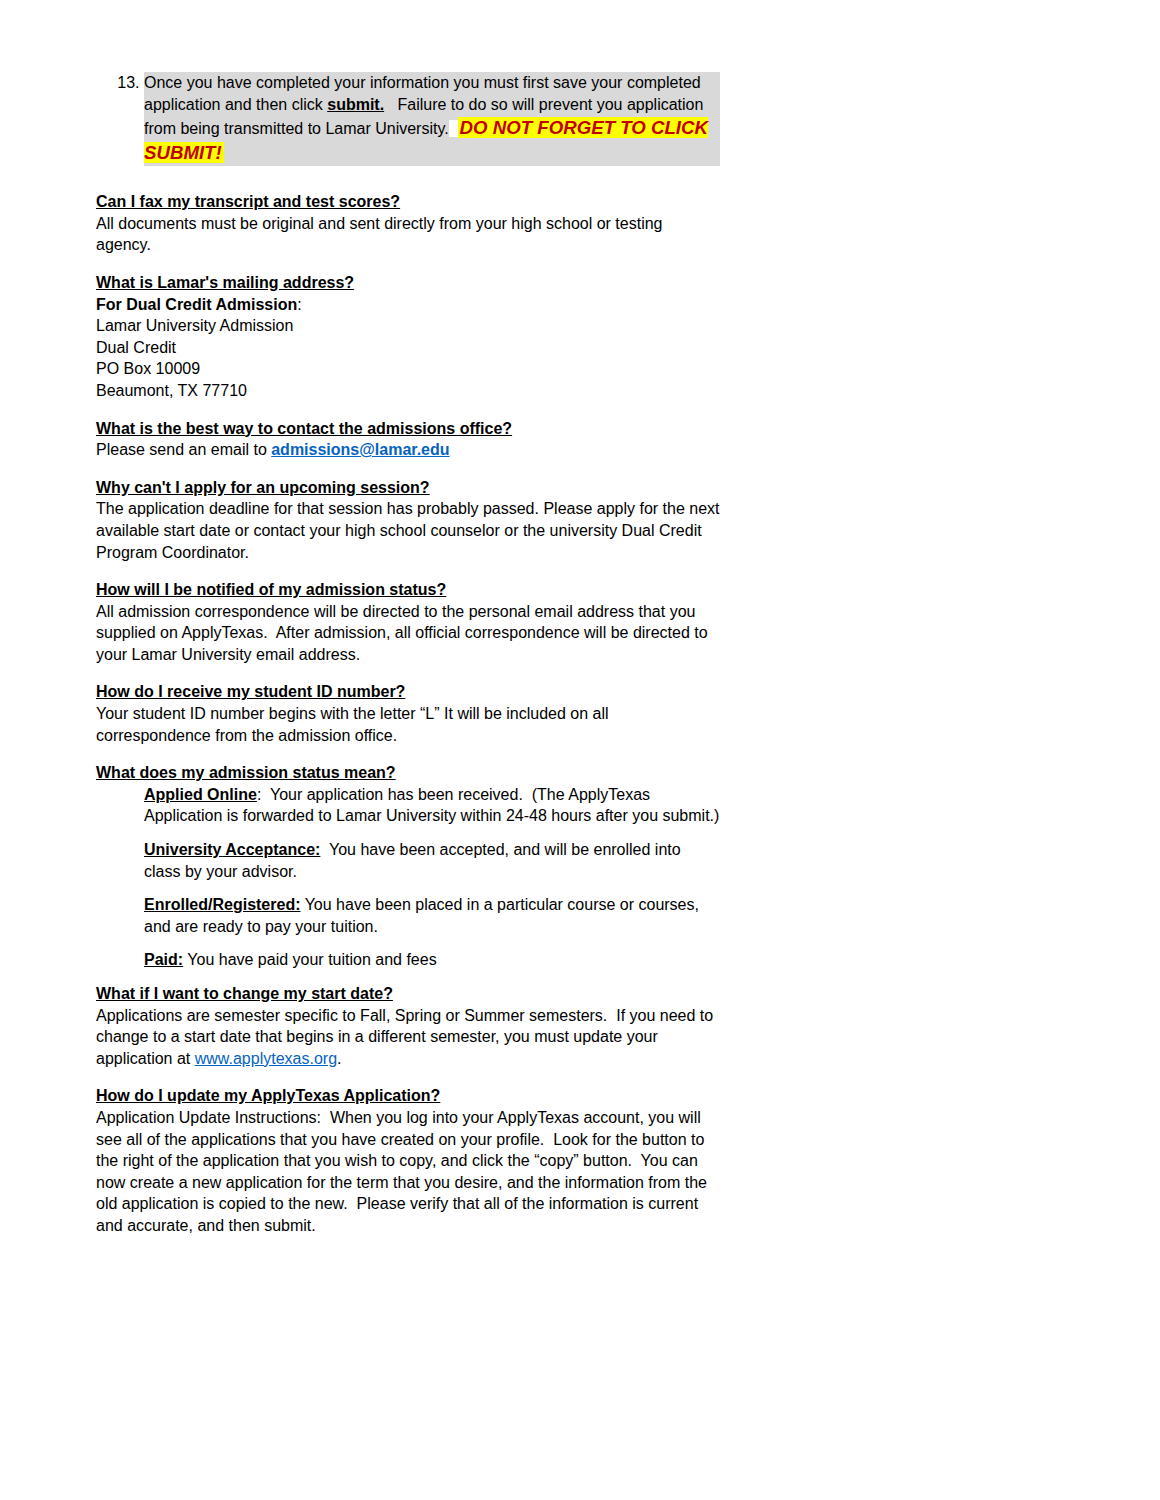Once you have completed your information you must first save your completed application and then click submit. Failure to do so will prevent you application from being transmitted to Lamar University. DO NOT FORGET TO CLICK SUBMIT!
Can I fax my transcript and test scores?
All documents must be original and sent directly from your high school or testing agency.
What is Lamar's mailing address?
For Dual Credit Admission:
Lamar University Admission
Dual Credit
PO Box 10009
Beaumont, TX 77710
What is the best way to contact the admissions office?
Please send an email to admissions@lamar.edu
Why can't I apply for an upcoming session?
The application deadline for that session has probably passed. Please apply for the next available start date or contact your high school counselor or the university Dual Credit Program Coordinator.
How will I be notified of my admission status?
All admission correspondence will be directed to the personal email address that you supplied on ApplyTexas. After admission, all official correspondence will be directed to your Lamar University email address.
How do I receive my student ID number?
Your student ID number begins with the letter “L” It will be included on all correspondence from the admission office.
What does my admission status mean?
Applied Online: Your application has been received. (The ApplyTexas Application is forwarded to Lamar University within 24-48 hours after you submit.)
University Acceptance: You have been accepted, and will be enrolled into class by your advisor.
Enrolled/Registered: You have been placed in a particular course or courses, and are ready to pay your tuition.
Paid: You have paid your tuition and fees
What if I want to change my start date?
Applications are semester specific to Fall, Spring or Summer semesters. If you need to change to a start date that begins in a different semester, you must update your application at www.applytexas.org.
How do I update my ApplyTexas Application?
Application Update Instructions: When you log into your ApplyTexas account, you will see all of the applications that you have created on your profile. Look for the button to the right of the application that you wish to copy, and click the “copy” button. You can now create a new application for the term that you desire, and the information from the old application is copied to the new. Please verify that all of the information is current and accurate, and then submit.